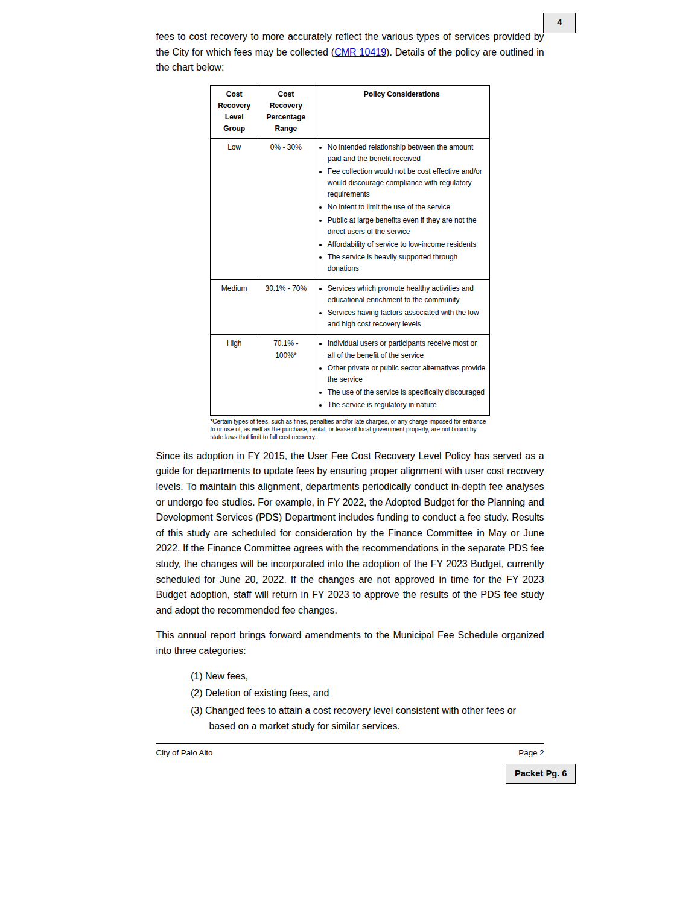4
fees to cost recovery to more accurately reflect the various types of services provided by the City for which fees may be collected (CMR 10419). Details of the policy are outlined in the chart below:
| Cost Recovery Level Group | Cost Recovery Percentage Range | Policy Considerations |
| --- | --- | --- |
| Low | 0% - 30% | No intended relationship between the amount paid and the benefit received Fee collection would not be cost effective and/or would discourage compliance with regulatory requirements No intent to limit the use of the service Public at large benefits even if they are not the direct users of the service Affordability of service to low-income residents The service is heavily supported through donations |
| Medium | 30.1% - 70% | Services which promote healthy activities and educational enrichment to the community Services having factors associated with the low and high cost recovery levels |
| High | 70.1% - 100%* | Individual users or participants receive most or all of the benefit of the service Other private or public sector alternatives provide the service The use of the service is specifically discouraged The service is regulatory in nature |
*Certain types of fees, such as fines, penalties and/or late charges, or any charge imposed for entrance to or use of, as well as the purchase, rental, or lease of local government property, are not bound by state laws that limit to full cost recovery.
Since its adoption in FY 2015, the User Fee Cost Recovery Level Policy has served as a guide for departments to update fees by ensuring proper alignment with user cost recovery levels. To maintain this alignment, departments periodically conduct in-depth fee analyses or undergo fee studies. For example, in FY 2022, the Adopted Budget for the Planning and Development Services (PDS) Department includes funding to conduct a fee study. Results of this study are scheduled for consideration by the Finance Committee in May or June 2022. If the Finance Committee agrees with the recommendations in the separate PDS fee study, the changes will be incorporated into the adoption of the FY 2023 Budget, currently scheduled for June 20, 2022. If the changes are not approved in time for the FY 2023 Budget adoption, staff will return in FY 2023 to approve the results of the PDS fee study and adopt the recommended fee changes.
This annual report brings forward amendments to the Municipal Fee Schedule organized into three categories:
(1) New fees,
(2) Deletion of existing fees, and
(3) Changed fees to attain a cost recovery level consistent with other fees or based on a market study for similar services.
City of Palo Alto Page 2
Packet Pg. 6